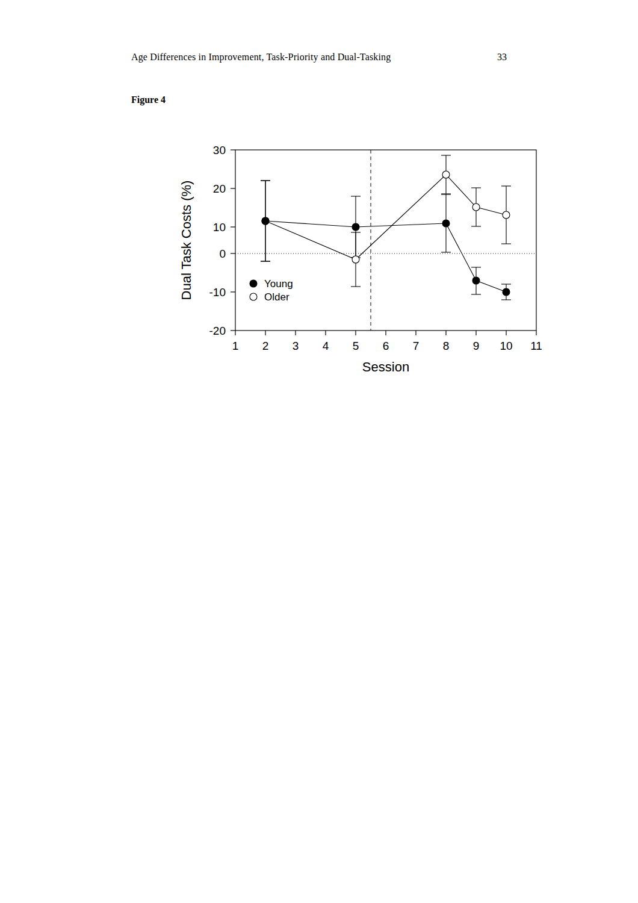Age Differences in Improvement, Task-Priority and Dual-Tasking 33
Figure 4
Plot geometry (SVG user units): x: session 1 -> 120, session 11 -> 620 (50 units per session) y: +30 -> 40, -20 -> 340 (6.4 units per percentage point) Dual task costs (%) by session for young and older participants Horizontal axis: Session, labeled 1 through 11. Vertical axis: Dual Task Costs (%), from -20 to 30 in steps of 10. A dotted horizontal reference line marks zero. A vertical dashed line falls between sessions 5 and 6. Older adults (open circles) are plotted at sessions 2, 5, 8, 9 and 10; young adults (filled circles) at sessions 2, 5, 8, 9 and 10. 30 20 10 0 -10 -20 1 2 3 4 5 6 7 8 9 10 11 Session Dual Task Costs (%) Young Older